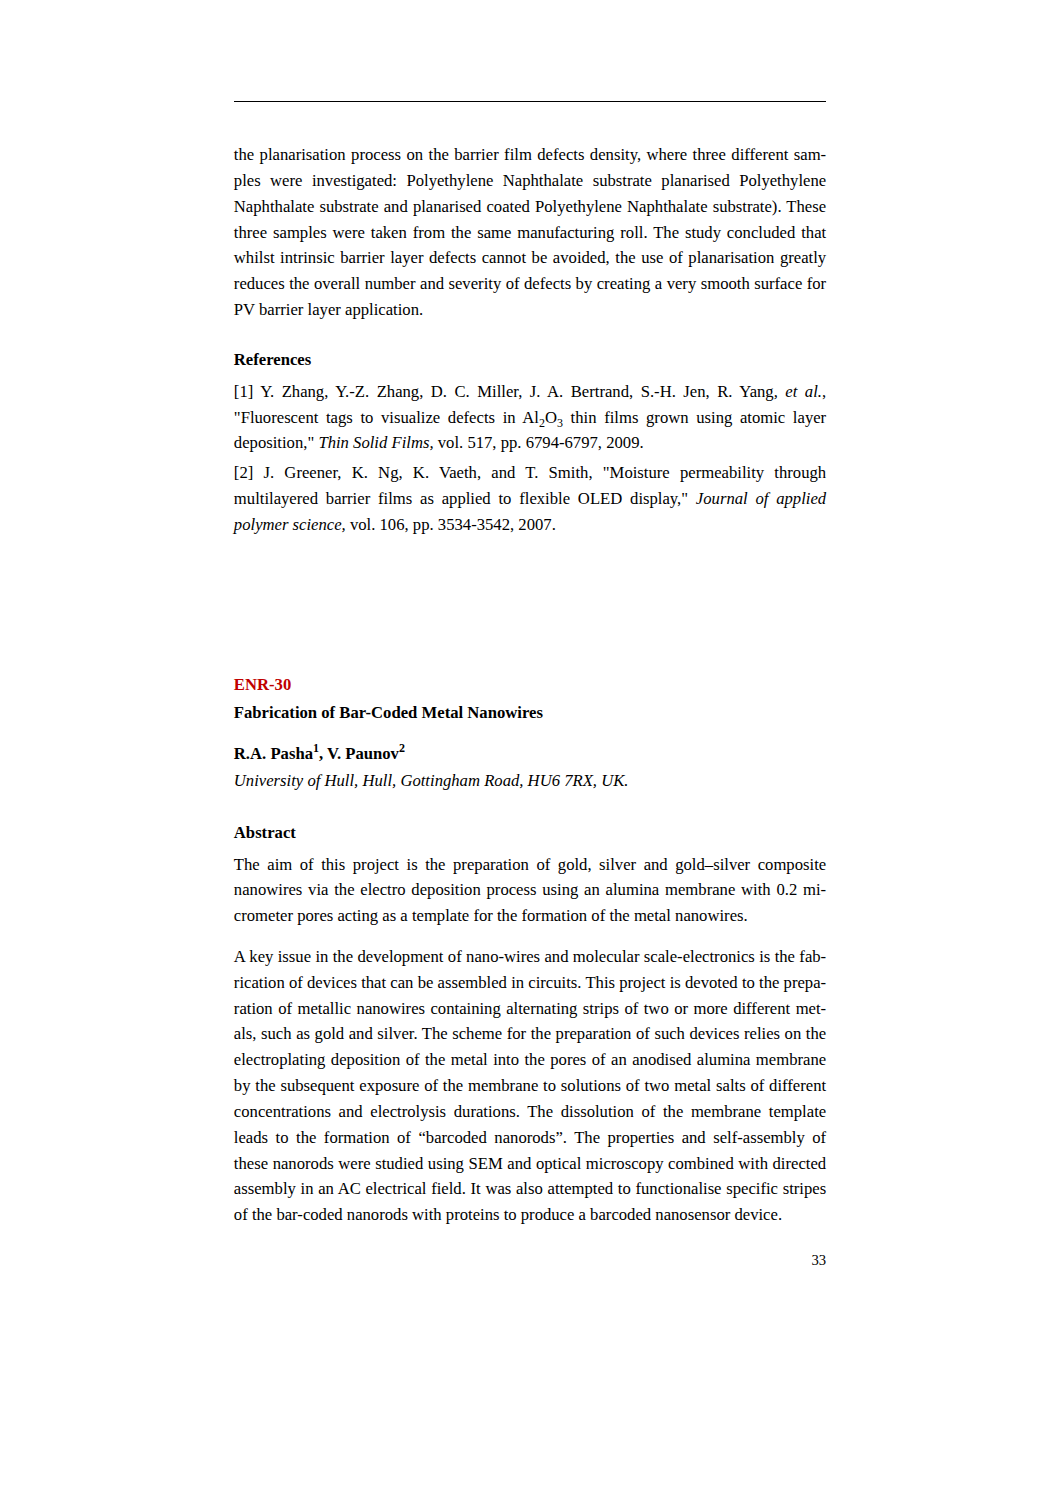the planarisation process on the barrier film defects density, where three different samples were investigated: Polyethylene Naphthalate substrate planarised Polyethylene Naphthalate substrate and planarised coated Polyethylene Naphthalate substrate). These three samples were taken from the same manufacturing roll. The study concluded that whilst intrinsic barrier layer defects cannot be avoided, the use of planarisation greatly reduces the overall number and severity of defects by creating a very smooth surface for PV barrier layer application.
References
[1] Y. Zhang, Y.-Z. Zhang, D. C. Miller, J. A. Bertrand, S.-H. Jen, R. Yang, et al., "Fluorescent tags to visualize defects in Al2O3 thin films grown using atomic layer deposition," Thin Solid Films, vol. 517, pp. 6794-6797, 2009.
[2] J. Greener, K. Ng, K. Vaeth, and T. Smith, "Moisture permeability through multilayered barrier films as applied to flexible OLED display," Journal of applied polymer science, vol. 106, pp. 3534-3542, 2007.
ENR-30
Fabrication of Bar-Coded Metal Nanowires
R.A. Pasha1, V. Paunov2
University of Hull, Hull, Gottingham Road, HU6 7RX, UK.
Abstract
The aim of this project is the preparation of gold, silver and gold–silver composite nanowires via the electro deposition process using an alumina membrane with 0.2 micrometer pores acting as a template for the formation of the metal nanowires.
A key issue in the development of nano-wires and molecular scale-electronics is the fabrication of devices that can be assembled in circuits. This project is devoted to the preparation of metallic nanowires containing alternating strips of two or more different metals, such as gold and silver. The scheme for the preparation of such devices relies on the electroplating deposition of the metal into the pores of an anodised alumina membrane by the subsequent exposure of the membrane to solutions of two metal salts of different concentrations and electrolysis durations. The dissolution of the membrane template leads to the formation of “barcoded nanorods”. The properties and self-assembly of these nanorods were studied using SEM and optical microscopy combined with directed assembly in an AC electrical field. It was also attempted to functionalise specific stripes of the bar-coded nanorods with proteins to produce a barcoded nanosensor device.
33